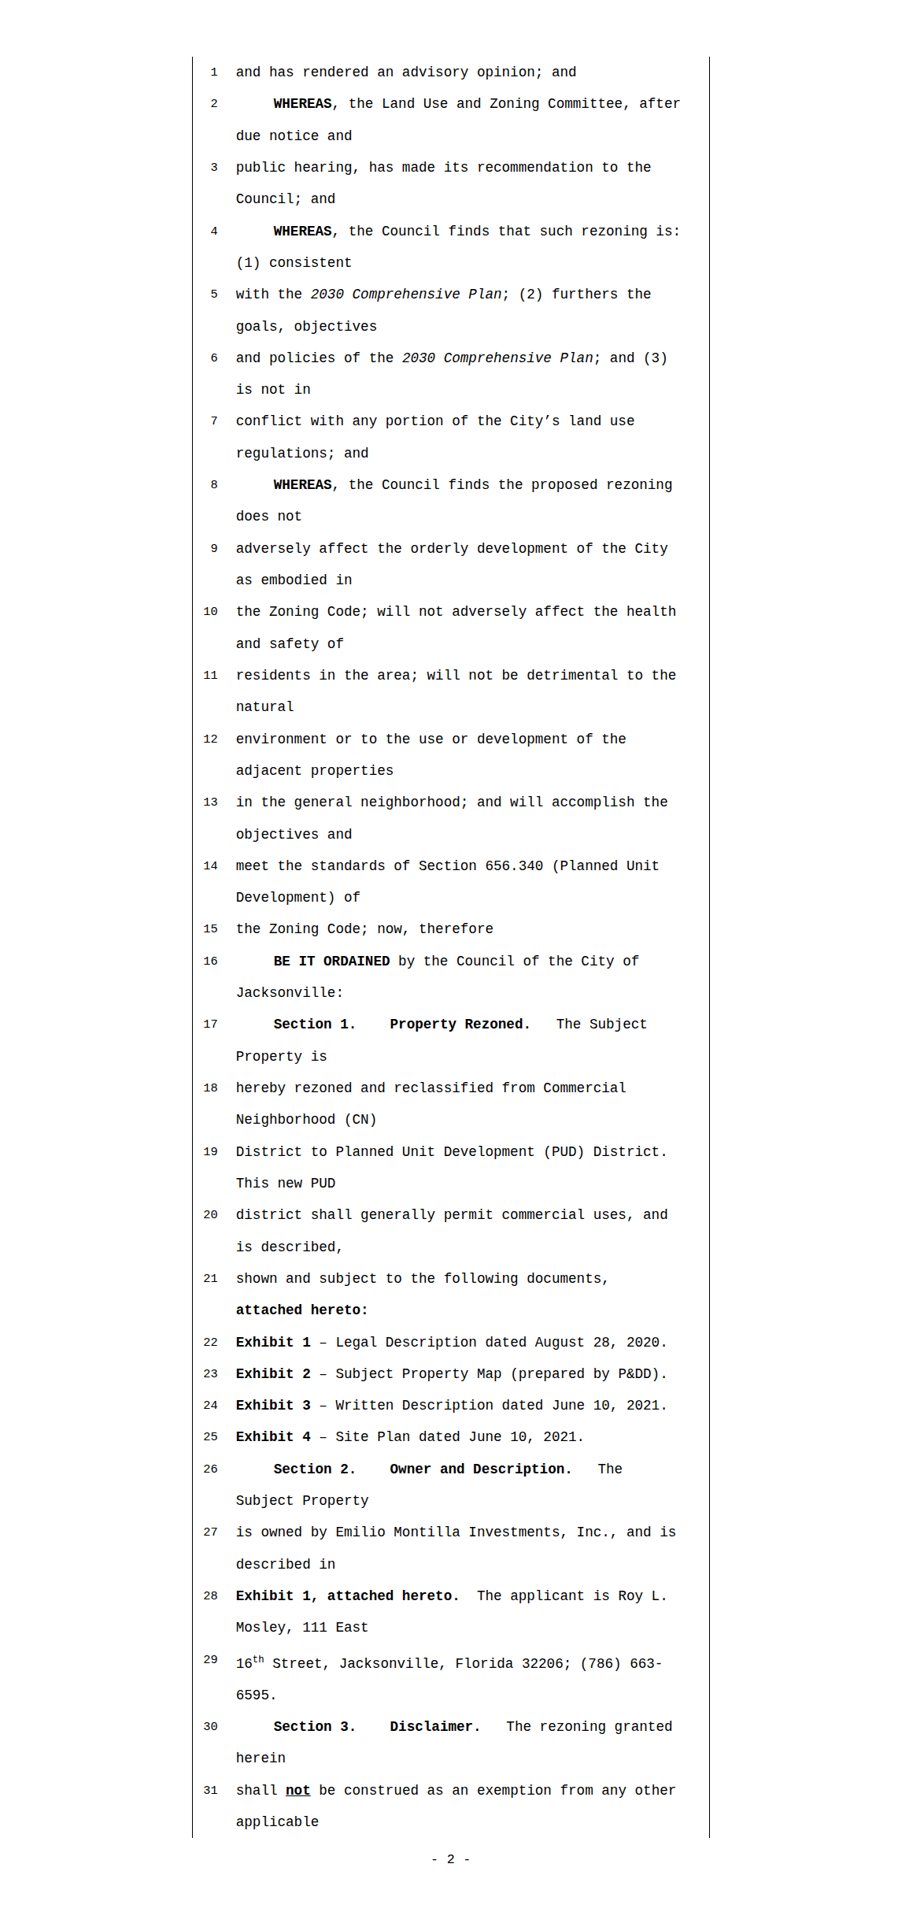and has rendered an advisory opinion; and
WHEREAS, the Land Use and Zoning Committee, after due notice and
public hearing, has made its recommendation to the Council; and
WHEREAS, the Council finds that such rezoning is: (1) consistent
with the 2030 Comprehensive Plan; (2) furthers the goals, objectives
and policies of the 2030 Comprehensive Plan; and (3) is not in
conflict with any portion of the City’s land use regulations; and
WHEREAS, the Council finds the proposed rezoning does not
adversely affect the orderly development of the City as embodied in
the Zoning Code; will not adversely affect the health and safety of
residents in the area; will not be detrimental to the natural
environment or to the use or development of the adjacent properties
in the general neighborhood; and will accomplish the objectives and
meet the standards of Section 656.340 (Planned Unit Development) of
the Zoning Code; now, therefore
BE IT ORDAINED by the Council of the City of Jacksonville:
Section 1. Property Rezoned. The Subject Property is
hereby rezoned and reclassified from Commercial Neighborhood (CN)
District to Planned Unit Development (PUD) District. This new PUD
district shall generally permit commercial uses, and is described,
shown and subject to the following documents, attached hereto:
Exhibit 1 – Legal Description dated August 28, 2020.
Exhibit 2 – Subject Property Map (prepared by P&DD).
Exhibit 3 – Written Description dated June 10, 2021.
Exhibit 4 – Site Plan dated June 10, 2021.
Section 2. Owner and Description. The Subject Property
is owned by Emilio Montilla Investments, Inc., and is described in
Exhibit 1, attached hereto. The applicant is Roy L. Mosley, 111 East
16th Street, Jacksonville, Florida 32206; (786) 663-6595.
Section 3. Disclaimer. The rezoning granted herein
shall not be construed as an exemption from any other applicable
- 2 -